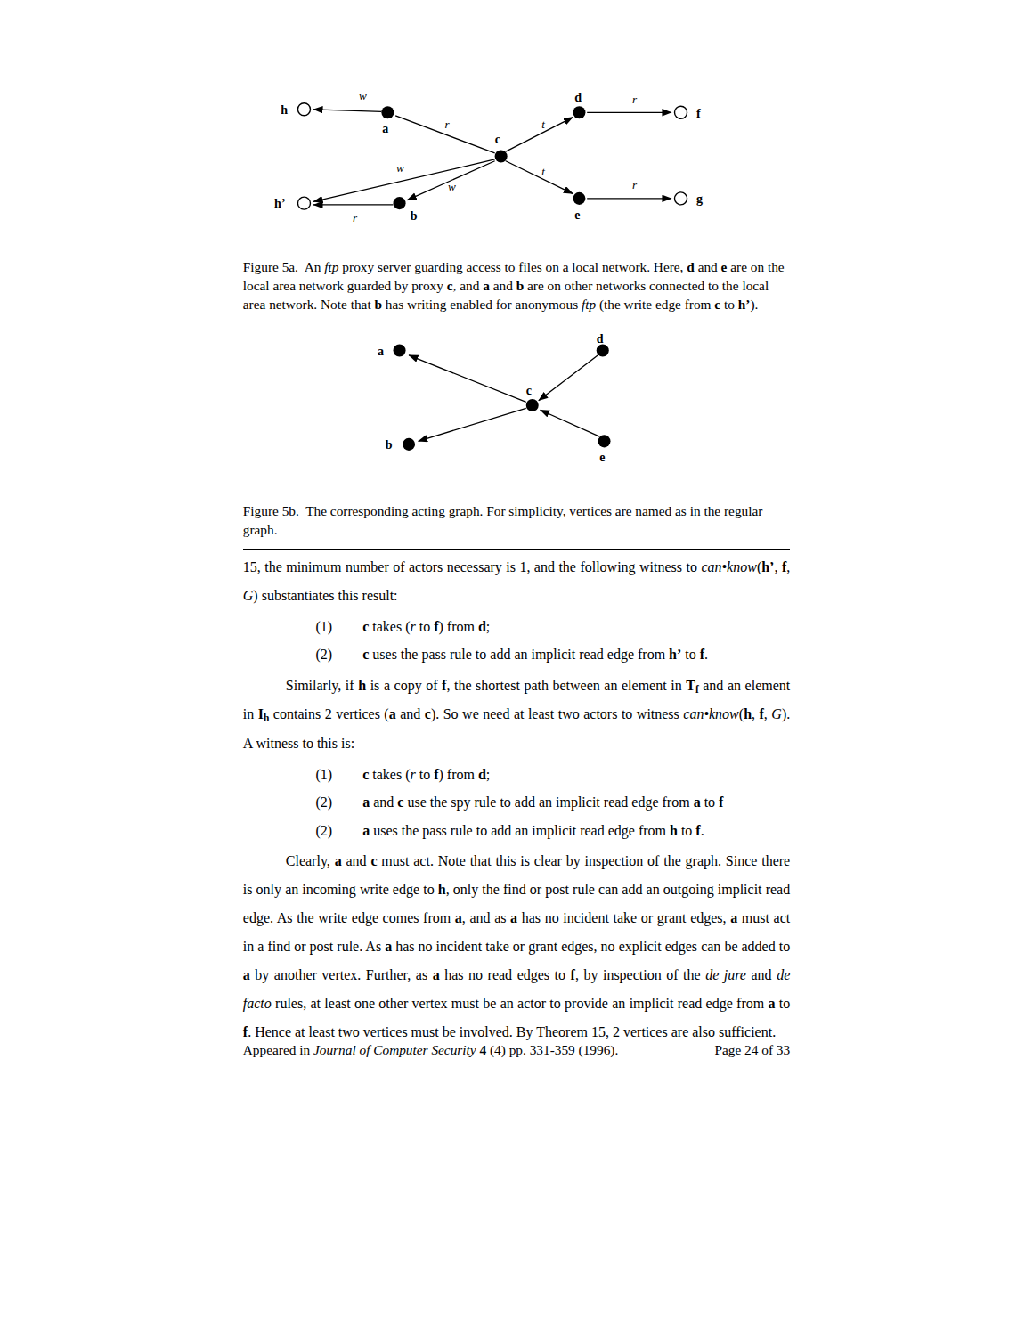a -> h (w) c -> a (r) : arrow points from c up-left to a? In figure, arrow head at a side? Actually edge from c to a labeled r with arrowhead near a w r t r t r w w r h a c d f h’ b e g
Figure 5a. An ftp proxy server guarding access to files on a local network. Here, d and e are on the local area network guarded by proxy c, and a and b are on other networks connected to the local area network. Note that b has writing enabled for anonymous ftp (the write edge from c to h’).
a d c b e
Figure 5b. The corresponding acting graph. For simplicity, vertices are named as in the regular graph.
15, the minimum number of actors necessary is 1, and the following witness to can•know(h’, f, G) substantiates this result:
(1) c takes (r to f) from d;
(2) c uses the pass rule to add an implicit read edge from h’ to f.
Similarly, if h is a copy of f, the shortest path between an element in Tf and an element in Ih contains 2 vertices (a and c). So we need at least two actors to witness can•know(h, f, G). A witness to this is:
(1) c takes (r to f) from d;
(2) a and c use the spy rule to add an implicit read edge from a to f
(2) a uses the pass rule to add an implicit read edge from h to f.
Clearly, a and c must act. Note that this is clear by inspection of the graph. Since there is only an incoming write edge to h, only the find or post rule can add an outgoing implicit read edge. As the write edge comes from a, and as a has no incident take or grant edges, a must act in a find or post rule. As a has no incident take or grant edges, no explicit edges can be added to a by another vertex. Further, as a has no read edges to f, by inspection of the de jure and de facto rules, at least one other vertex must be an actor to provide an implicit read edge from a to f. Hence at least two vertices must be involved. By Theorem 15, 2 vertices are also sufficient.
Appeared in Journal of Computer Security 4 (4) pp. 331-359 (1996).
Page 24 of 33